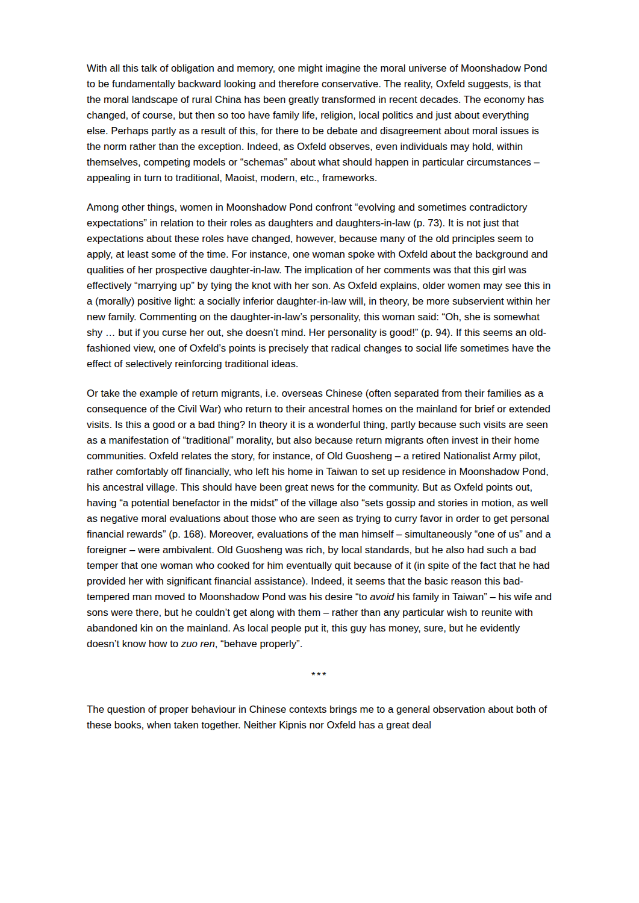With all this talk of obligation and memory, one might imagine the moral universe of Moonshadow Pond to be fundamentally backward looking and therefore conservative. The reality, Oxfeld suggests, is that the moral landscape of rural China has been greatly transformed in recent decades. The economy has changed, of course, but then so too have family life, religion, local politics and just about everything else. Perhaps partly as a result of this, for there to be debate and disagreement about moral issues is the norm rather than the exception. Indeed, as Oxfeld observes, even individuals may hold, within themselves, competing models or “schemas” about what should happen in particular circumstances – appealing in turn to traditional, Maoist, modern, etc., frameworks.
Among other things, women in Moonshadow Pond confront “evolving and sometimes contradictory expectations” in relation to their roles as daughters and daughters-in-law (p. 73). It is not just that expectations about these roles have changed, however, because many of the old principles seem to apply, at least some of the time. For instance, one woman spoke with Oxfeld about the background and qualities of her prospective daughter-in-law. The implication of her comments was that this girl was effectively “marrying up” by tying the knot with her son. As Oxfeld explains, older women may see this in a (morally) positive light: a socially inferior daughter-in-law will, in theory, be more subservient within her new family. Commenting on the daughter-in-law’s personality, this woman said: “Oh, she is somewhat shy … but if you curse her out, she doesn’t mind. Her personality is good!” (p. 94). If this seems an old-fashioned view, one of Oxfeld’s points is precisely that radical changes to social life sometimes have the effect of selectively reinforcing traditional ideas.
Or take the example of return migrants, i.e. overseas Chinese (often separated from their families as a consequence of the Civil War) who return to their ancestral homes on the mainland for brief or extended visits. Is this a good or a bad thing? In theory it is a wonderful thing, partly because such visits are seen as a manifestation of “traditional” morality, but also because return migrants often invest in their home communities. Oxfeld relates the story, for instance, of Old Guosheng – a retired Nationalist Army pilot, rather comfortably off financially, who left his home in Taiwan to set up residence in Moonshadow Pond, his ancestral village. This should have been great news for the community. But as Oxfeld points out, having “a potential benefactor in the midst” of the village also “sets gossip and stories in motion, as well as negative moral evaluations about those who are seen as trying to curry favor in order to get personal financial rewards” (p. 168). Moreover, evaluations of the man himself – simultaneously “one of us” and a foreigner – were ambivalent. Old Guosheng was rich, by local standards, but he also had such a bad temper that one woman who cooked for him eventually quit because of it (in spite of the fact that he had provided her with significant financial assistance). Indeed, it seems that the basic reason this bad-tempered man moved to Moonshadow Pond was his desire “to avoid his family in Taiwan” – his wife and sons were there, but he couldn’t get along with them – rather than any particular wish to reunite with abandoned kin on the mainland. As local people put it, this guy has money, sure, but he evidently doesn’t know how to zuo ren, “behave properly”.
***
The question of proper behaviour in Chinese contexts brings me to a general observation about both of these books, when taken together. Neither Kipnis nor Oxfeld has a great deal